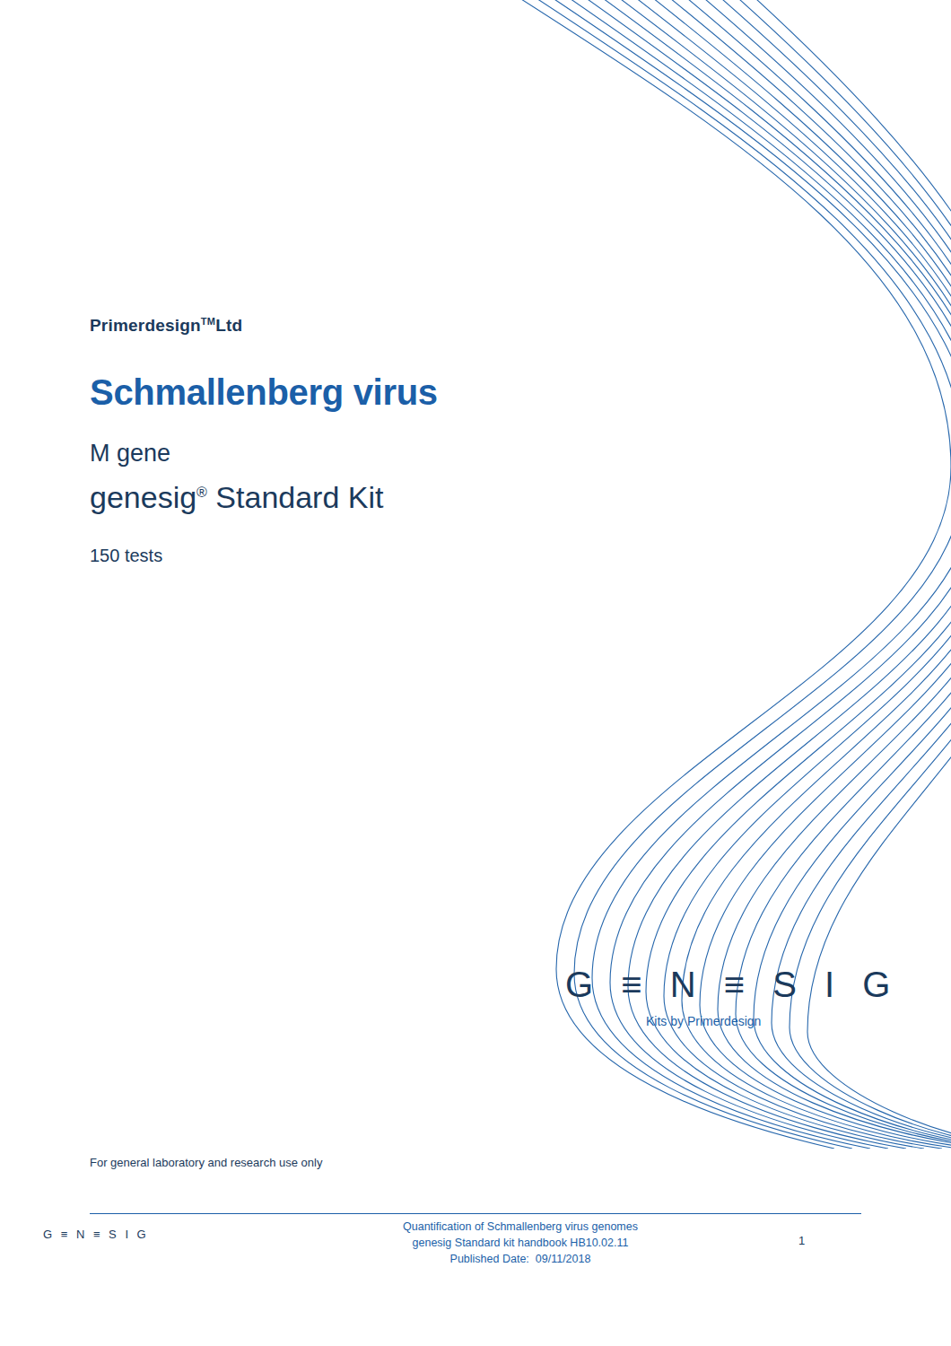PrimerdesignTMLtd
Schmallenberg virus
M gene
genesig® Standard Kit
150 tests
G ≡ N ≡ S I G
Kits by Primerdesign
For general laboratory and research use only
G ≡ N ≡ S I G
Quantification of Schmallenberg virus genomes
genesig Standard kit handbook HB10.02.11
Published Date: 09/11/2018
1